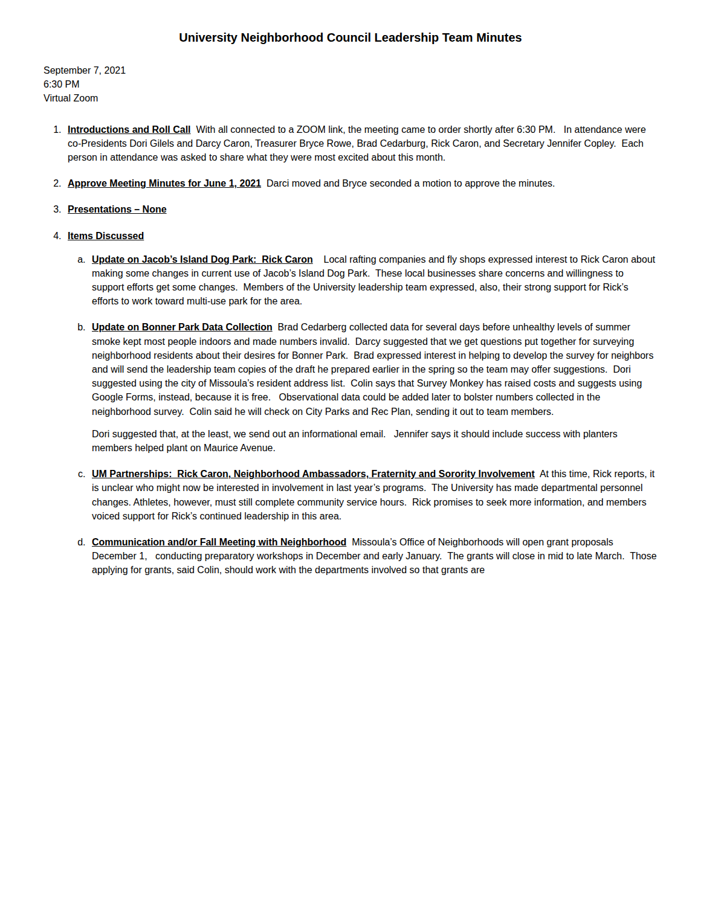University Neighborhood Council Leadership Team Minutes
September 7, 2021
6:30 PM
Virtual Zoom
Introductions and Roll Call With all connected to a ZOOM link, the meeting came to order shortly after 6:30 PM. In attendance were co-Presidents Dori Gilels and Darcy Caron, Treasurer Bryce Rowe, Brad Cedarburg, Rick Caron, and Secretary Jennifer Copley. Each person in attendance was asked to share what they were most excited about this month.
Approve Meeting Minutes for June 1, 2021 Darci moved and Bryce seconded a motion to approve the minutes.
Presentations – None
Items Discussed
Update on Jacob’s Island Dog Park: Rick Caron Local rafting companies and fly shops expressed interest to Rick Caron about making some changes in current use of Jacob’s Island Dog Park. These local businesses share concerns and willingness to support efforts get some changes. Members of the University leadership team expressed, also, their strong support for Rick’s efforts to work toward multi-use park for the area.
Update on Bonner Park Data Collection Brad Cedarberg collected data for several days before unhealthy levels of summer smoke kept most people indoors and made numbers invalid. Darcy suggested that we get questions put together for surveying neighborhood residents about their desires for Bonner Park. Brad expressed interest in helping to develop the survey for neighbors and will send the leadership team copies of the draft he prepared earlier in the spring so the team may offer suggestions. Dori suggested using the city of Missoula’s resident address list. Colin says that Survey Monkey has raised costs and suggests using Google Forms, instead, because it is free. Observational data could be added later to bolster numbers collected in the neighborhood survey. Colin said he will check on City Parks and Rec Plan, sending it out to team members.
Dori suggested that, at the least, we send out an informational email. Jennifer says it should include success with planters members helped plant on Maurice Avenue.
UM Partnerships: Rick Caron, Neighborhood Ambassadors, Fraternity and Sorority Involvement At this time, Rick reports, it is unclear who might now be interested in involvement in last year’s programs. The University has made departmental personnel changes. Athletes, however, must still complete community service hours. Rick promises to seek more information, and members voiced support for Rick’s continued leadership in this area.
Communication and/or Fall Meeting with Neighborhood Missoula’s Office of Neighborhoods will open grant proposals December 1, conducting preparatory workshops in December and early January. The grants will close in mid to late March. Those applying for grants, said Colin, should work with the departments involved so that grants are